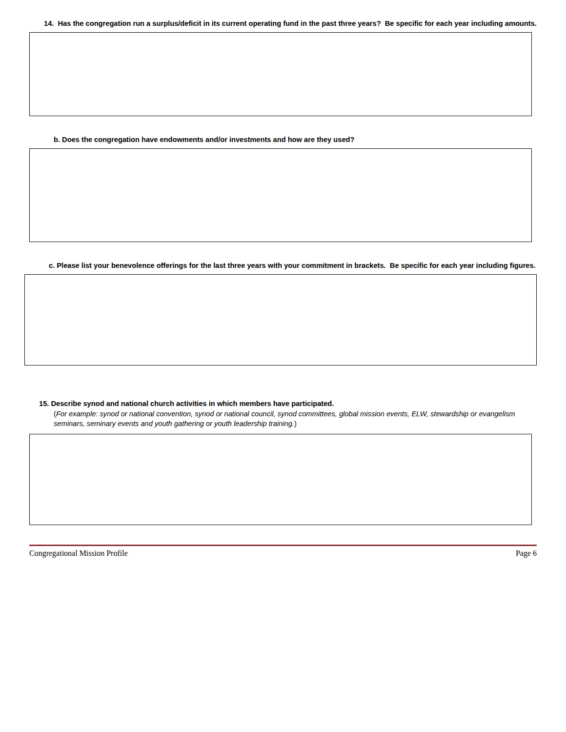14. Has the congregation run a surplus/deficit in its current operating fund in the past three years? Be specific for each year including amounts.
b. Does the congregation have endowments and/or investments and how are they used?
c. Please list your benevolence offerings for the last three years with your commitment in brackets. Be specific for each year including figures.
15. Describe synod and national church activities in which members have participated.
(For example: synod or national convention, synod or national council, synod committees, global mission events, ELW, stewardship or evangelism seminars, seminary events and youth gathering or youth leadership training.)
Congregational Mission Profile Page 6